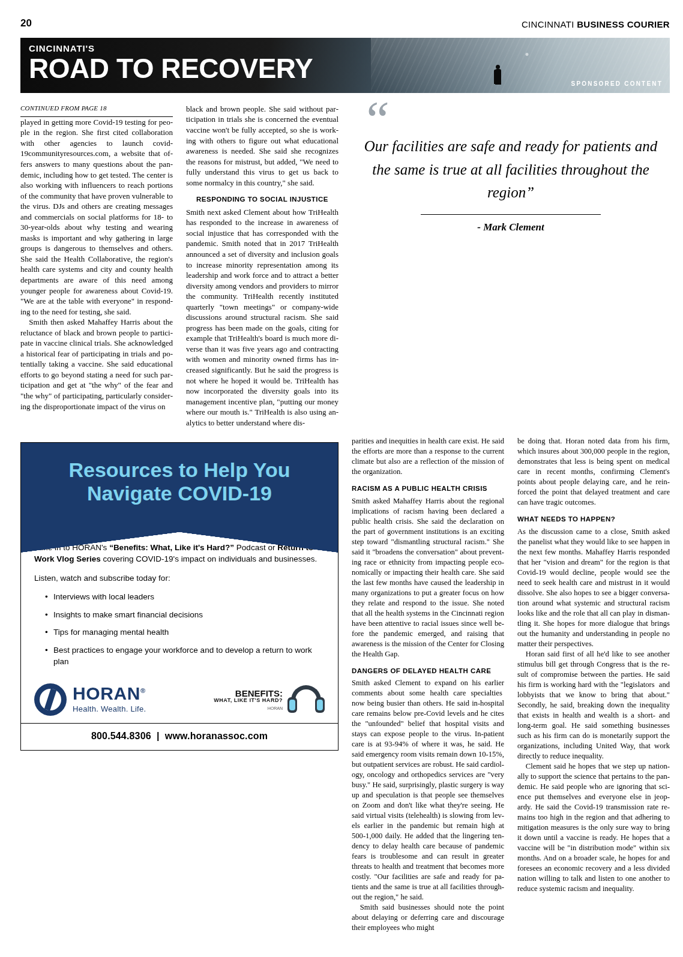20
CINCINNATI BUSINESS COURIER
CINCINNATI'S
ROAD TO RECOVERY
SPONSORED CONTENT
CONTINUED FROM PAGE 18
played in getting more Covid-19 testing for people in the region. She first cited collaboration with other agencies to launch covid-19communityresources.com, a website that offers answers to many questions about the pandemic, including how to get tested. The center is also working with influencers to reach portions of the community that have proven vulnerable to the virus. DJs and others are creating messages and commercials on social platforms for 18- to 30-year-olds about why testing and wearing masks is important and why gathering in large groups is dangerous to themselves and others. She said the Health Collaborative, the region's health care systems and city and county health departments are aware of this need among younger people for awareness about Covid-19. "We are at the table with everyone" in responding to the need for testing, she said.
Smith then asked Mahaffey Harris about the reluctance of black and brown people to participate in vaccine clinical trials. She acknowledged a historical fear of participating in trials and potentially taking a vaccine. She said educational efforts to go beyond stating a need for such participation and get at "the why" of the fear and "the why" of participating, particularly considering the disproportionate impact of the virus on
black and brown people. She said without participation in trials she is concerned the eventual vaccine won't be fully accepted, so she is working with others to figure out what educational awareness is needed. She said she recognizes the reasons for mistrust, but added, "We need to fully understand this virus to get us back to some normalcy in this country," she said.
RESPONDING TO SOCIAL INJUSTICE
Smith next asked Clement about how TriHealth has responded to the increase in awareness of social injustice that has corresponded with the pandemic. Smith noted that in 2017 TriHealth announced a set of diversity and inclusion goals to increase minority representation among its leadership and work force and to attract a better diversity among vendors and providers to mirror the community. TriHealth recently instituted quarterly "town meetings" or company-wide discussions around structural racism. She said progress has been made on the goals, citing for example that TriHealth's board is much more diverse than it was five years ago and contracting with women and minority owned firms has increased significantly. But he said the progress is not where he hoped it would be. TriHealth has now incorporated the diversity goals into its management incentive plan, "putting our money where our mouth is." TriHealth is also using analytics to better understand where dis-
“
Our facilities are safe and ready for patients and the same is true at all facilities throughout the region”
- Mark Clement
Resources to Help You
Navigate COVID-19
Tune in to HORAN's “Benefits: What, Like it's Hard?” Podcast or Return to Work Vlog Series covering COVID-19's impact on individuals and businesses.
Listen, watch and subscribe today for:
Interviews with local leaders
Insights to make smart financial decisions
Tips for managing mental health
Best practices to engage your workforce and to develop a return to work plan
HORAN®
Health. Wealth. Life.
BENEFITS:
WHAT, LIKE IT'S HARD?
HORAN
800.544.8306 | www.horanassoc.com
parities and inequities in health care exist. He said the efforts are more than a response to the current climate but also are a reflection of the mission of the organization.
RACISM AS A PUBLIC HEALTH CRISIS
Smith asked Mahaffey Harris about the regional implications of racism having been declared a public health crisis. She said the declaration on the part of government institutions is an exciting step toward "dismantling structural racism." She said it "broadens the conversation" about preventing race or ethnicity from impacting people economically or impacting their health care. She said the last few months have caused the leadership in many organizations to put a greater focus on how they relate and respond to the issue. She noted that all the health systems in the Cincinnati region have been attentive to racial issues since well before the pandemic emerged, and raising that awareness is the mission of the Center for Closing the Health Gap.
DANGERS OF DELAYED HEALTH CARE
Smith asked Clement to expand on his earlier comments about some health care specialties now being busier than others. He said in-hospital care remains below pre-Covid levels and he cites the "unfounded" belief that hospital visits and stays can expose people to the virus. In-patient care is at 93-94% of where it was, he said. He said emergency room visits remain down 10-15%, but outpatient services are robust. He said cardiology, oncology and orthopedics services are "very busy." He said, surprisingly, plastic surgery is way up and speculation is that people see themselves on Zoom and don't like what they're seeing. He said virtual visits (telehealth) is slowing from levels earlier in the pandemic but remain high at 500-1,000 daily. He added that the lingering tendency to delay health care because of pandemic fears is troublesome and can result in greater threats to health and treatment that becomes more costly. "Our facilities are safe and ready for patients and the same is true at all facilities throughout the region," he said.
Smith said businesses should note the point about delaying or deferring care and discourage their employees who might
be doing that. Horan noted data from his firm, which insures about 300,000 people in the region, demonstrates that less is being spent on medical care in recent months, confirming Clement's points about people delaying care, and he reinforced the point that delayed treatment and care can have tragic outcomes.
WHAT NEEDS TO HAPPEN?
As the discussion came to a close, Smith asked the panelist what they would like to see happen in the next few months. Mahaffey Harris responded that her "vision and dream" for the region is that Covid-19 would decline, people would see the need to seek health care and mistrust in it would dissolve. She also hopes to see a bigger conversation around what systemic and structural racism looks like and the role that all can play in dismantling it. She hopes for more dialogue that brings out the humanity and understanding in people no matter their perspectives.
Horan said first of all he'd like to see another stimulus bill get through Congress that is the result of compromise between the parties. He said his firm is working hard with the "legislators and lobbyists that we know to bring that about." Secondly, he said, breaking down the inequality that exists in health and wealth is a short- and long-term goal. He said something businesses such as his firm can do is monetarily support the organizations, including United Way, that work directly to reduce inequality.
Clement said he hopes that we step up nationally to support the science that pertains to the pandemic. He said people who are ignoring that science put themselves and everyone else in jeopardy. He said the Covid-19 transmission rate remains too high in the region and that adhering to mitigation measures is the only sure way to bring it down until a vaccine is ready. He hopes that a vaccine will be "in distribution mode" within six months. And on a broader scale, he hopes for and foresees an economic recovery and a less divided nation willing to talk and listen to one another to reduce systemic racism and inequality.